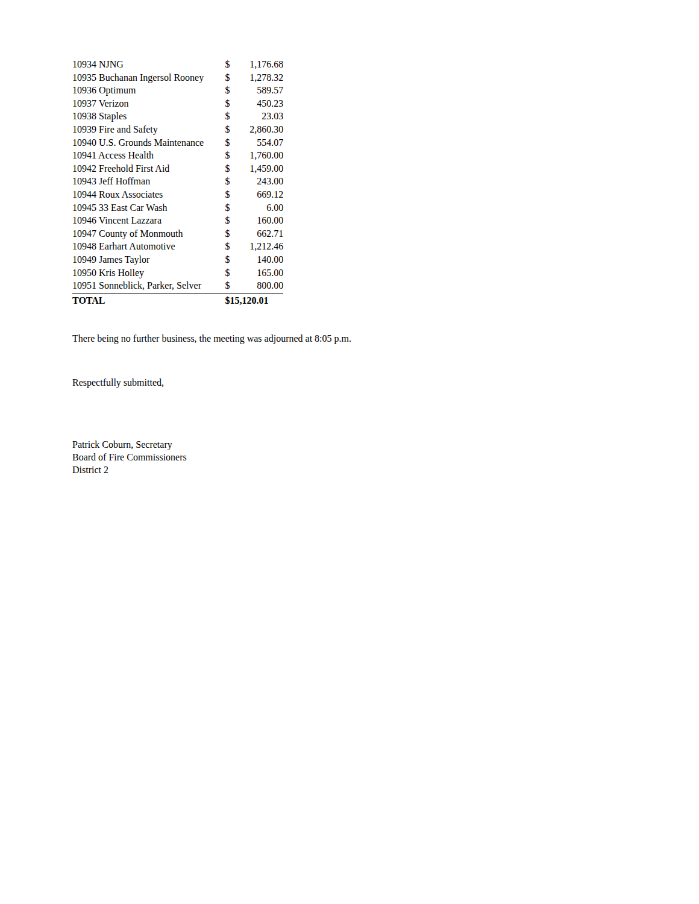| 10934 NJNG | $ | 1,176.68 |
| 10935 Buchanan Ingersol Rooney | $ | 1,278.32 |
| 10936 Optimum | $ | 589.57 |
| 10937 Verizon | $ | 450.23 |
| 10938 Staples | $ | 23.03 |
| 10939 Fire and Safety | $ | 2,860.30 |
| 10940 U.S. Grounds Maintenance | $ | 554.07 |
| 10941 Access Health | $ | 1,760.00 |
| 10942 Freehold First Aid | $ | 1,459.00 |
| 10943 Jeff Hoffman | $ | 243.00 |
| 10944 Roux Associates | $ | 669.12 |
| 10945 33 East Car Wash | $ | 6.00 |
| 10946 Vincent Lazzara | $ | 160.00 |
| 10947 County of Monmouth | $ | 662.71 |
| 10948 Earhart Automotive | $ | 1,212.46 |
| 10949 James Taylor | $ | 140.00 |
| 10950 Kris Holley | $ | 165.00 |
| 10951 Sonneblick, Parker, Selver | $ | 800.00 |
| TOTAL | $15,120.01 |
There being no further business, the meeting was adjourned at 8:05 p.m.
Respectfully submitted,
Patrick Coburn, Secretary
Board of Fire Commissioners
District 2